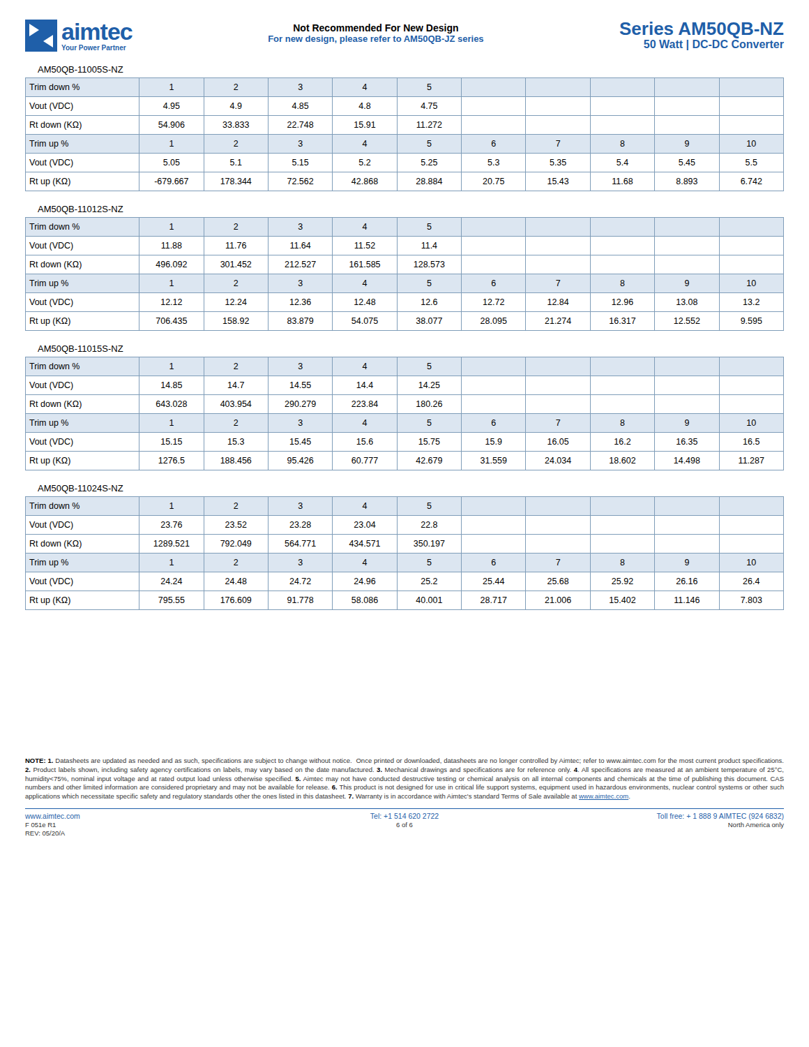aimtec
Your Power Partner
Not Recommended For New Design
For new design, please refer to AM50QB-JZ series
Series AM50QB-NZ
50 Watt | DC-DC Converter
AM50QB-11005S-NZ
| Trim down % | 1 | 2 | 3 | 4 | 5 | | | | | |
| Vout (VDC) | 4.95 | 4.9 | 4.85 | 4.8 | 4.75 | | | | | |
| Rt down (KΩ) | 54.906 | 33.833 | 22.748 | 15.91 | 11.272 | | | | | |
| Trim up % | 1 | 2 | 3 | 4 | 5 | 6 | 7 | 8 | 9 | 10 |
| Vout (VDC) | 5.05 | 5.1 | 5.15 | 5.2 | 5.25 | 5.3 | 5.35 | 5.4 | 5.45 | 5.5 |
| Rt up (KΩ) | -679.667 | 178.344 | 72.562 | 42.868 | 28.884 | 20.75 | 15.43 | 11.68 | 8.893 | 6.742 |
AM50QB-11012S-NZ
| Trim down % | 1 | 2 | 3 | 4 | 5 | | | | | |
| Vout (VDC) | 11.88 | 11.76 | 11.64 | 11.52 | 11.4 | | | | | |
| Rt down (KΩ) | 496.092 | 301.452 | 212.527 | 161.585 | 128.573 | | | | | |
| Trim up % | 1 | 2 | 3 | 4 | 5 | 6 | 7 | 8 | 9 | 10 |
| Vout (VDC) | 12.12 | 12.24 | 12.36 | 12.48 | 12.6 | 12.72 | 12.84 | 12.96 | 13.08 | 13.2 |
| Rt up (KΩ) | 706.435 | 158.92 | 83.879 | 54.075 | 38.077 | 28.095 | 21.274 | 16.317 | 12.552 | 9.595 |
AM50QB-11015S-NZ
| Trim down % | 1 | 2 | 3 | 4 | 5 | | | | | |
| Vout (VDC) | 14.85 | 14.7 | 14.55 | 14.4 | 14.25 | | | | | |
| Rt down (KΩ) | 643.028 | 403.954 | 290.279 | 223.84 | 180.26 | | | | | |
| Trim up % | 1 | 2 | 3 | 4 | 5 | 6 | 7 | 8 | 9 | 10 |
| Vout (VDC) | 15.15 | 15.3 | 15.45 | 15.6 | 15.75 | 15.9 | 16.05 | 16.2 | 16.35 | 16.5 |
| Rt up (KΩ) | 1276.5 | 188.456 | 95.426 | 60.777 | 42.679 | 31.559 | 24.034 | 18.602 | 14.498 | 11.287 |
AM50QB-11024S-NZ
| Trim down % | 1 | 2 | 3 | 4 | 5 | | | | | |
| Vout (VDC) | 23.76 | 23.52 | 23.28 | 23.04 | 22.8 | | | | | |
| Rt down (KΩ) | 1289.521 | 792.049 | 564.771 | 434.571 | 350.197 | | | | | |
| Trim up % | 1 | 2 | 3 | 4 | 5 | 6 | 7 | 8 | 9 | 10 |
| Vout (VDC) | 24.24 | 24.48 | 24.72 | 24.96 | 25.2 | 25.44 | 25.68 | 25.92 | 26.16 | 26.4 |
| Rt up (KΩ) | 795.55 | 176.609 | 91.778 | 58.086 | 40.001 | 28.717 | 21.006 | 15.402 | 11.146 | 7.803 |
NOTE: 1. Datasheets are updated as needed and as such, specifications are subject to change without notice. Once printed or downloaded, datasheets are no longer controlled by Aimtec; refer to www.aimtec.com for the most current product specifications. 2. Product labels shown, including safety agency certifications on labels, may vary based on the date manufactured. 3. Mechanical drawings and specifications are for reference only. 4. All specifications are measured at an ambient temperature of 25°C, humidity<75%, nominal input voltage and at rated output load unless otherwise specified. 5. Aimtec may not have conducted destructive testing or chemical analysis on all internal components and chemicals at the time of publishing this document. CAS numbers and other limited information are considered proprietary and may not be available for release. 6. This product is not designed for use in critical life support systems, equipment used in hazardous environments, nuclear control systems or other such applications which necessitate specific safety and regulatory standards other the ones listed in this datasheet. 7. Warranty is in accordance with Aimtec's standard Terms of Sale available at www.aimtec.com.
www.aimtec.com
F 051e R1
REV: 05/20/A
Tel: +1 514 620 2722
6 of 6
Toll free: + 1 888 9 AIMTEC (924 6832)
North America only